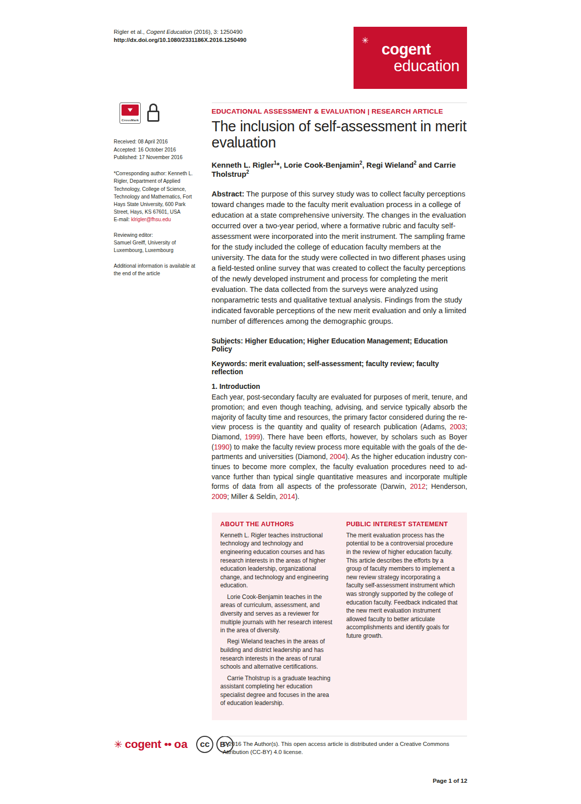Rigler et al., Cogent Education (2016), 3: 1250490
http://dx.doi.org/10.1080/2331186X.2016.1250490
✳
cogent
education
CrossMark
Received: 08 April 2016
Accepted: 16 October 2016
Published: 17 November 2016
*Corresponding author: Kenneth L. Rigler, Department of Applied Technology, College of Science, Technology and Mathematics, Fort Hays State University, 600 Park Street, Hays, KS 67601, USA
E-mail: klrigler@fhsu.edu
Reviewing editor:
Samuel Greiff, University of Luxembourg, Luxembourg
Additional information is available at the end of the article
Educational Assessment & Evaluation | Research Article
The inclusion of self-assessment in merit evaluation
Kenneth L. Rigler1*, Lorie Cook-Benjamin2, Regi Wieland2 and Carrie Tholstrup2
Abstract: The purpose of this survey study was to collect faculty perceptions toward changes made to the faculty merit evaluation process in a college of education at a state comprehensive university. The changes in the evaluation occurred over a two-year period, where a formative rubric and faculty self-assessment were incorporated into the merit instrument. The sampling frame for the study included the college of education faculty members at the university. The data for the study were collected in two different phases using a field-tested online survey that was created to collect the faculty perceptions of the newly developed instrument and process for completing the merit evaluation. The data collected from the surveys were analyzed using nonparametric tests and qualitative textual analysis. Findings from the study indicated favorable perceptions of the new merit evaluation and only a limited number of differences among the demographic groups.
Subjects: Higher Education; Higher Education Management; Education Policy
Keywords: merit evaluation; self-assessment; faculty review; faculty reflection
1. Introduction
Each year, post-secondary faculty are evaluated for purposes of merit, tenure, and promotion; and even though teaching, advising, and service typically absorb the majority of faculty time and resources, the primary factor considered during the review process is the quantity and quality of research publication (Adams, 2003; Diamond, 1999). There have been efforts, however, by scholars such as Boyer (1990) to make the faculty review process more equitable with the goals of the departments and universities (Diamond, 2004). As the higher education industry continues to become more complex, the faculty evaluation procedures need to advance further than typical single quantitative measures and incorporate multiple forms of data from all aspects of the professorate (Darwin, 2012; Henderson, 2009; Miller & Seldin, 2014).
About the authors
Kenneth L. Rigler teaches instructional technology and technology and engineering education courses and has research interests in the areas of higher education leadership, organizational change, and technology and engineering education.
Lorie Cook-Benjamin teaches in the areas of curriculum, assessment, and diversity and serves as a reviewer for multiple journals with her research interest in the area of diversity.
Regi Wieland teaches in the areas of building and district leadership and has research interests in the areas of rural schools and alternative certifications.
Carrie Tholstrup is a graduate teaching assistant completing her education specialist degree and focuses in the area of education leadership.
Public interest statement
The merit evaluation process has the potential to be a controversial procedure in the review of higher education faculty. This article describes the efforts by a group of faculty members to implement a new review strategy incorporating a faculty self-assessment instrument which was strongly supported by the college of education faculty. Feedback indicated that the new merit evaluation instrument allowed faculty to better articulate accomplishments and identify goals for future growth.
✳cogent••oa
cc
BY
© 2016 The Author(s). This open access article is distributed under a Creative Commons Attribution (CC-BY) 4.0 license.
Page 1 of 12